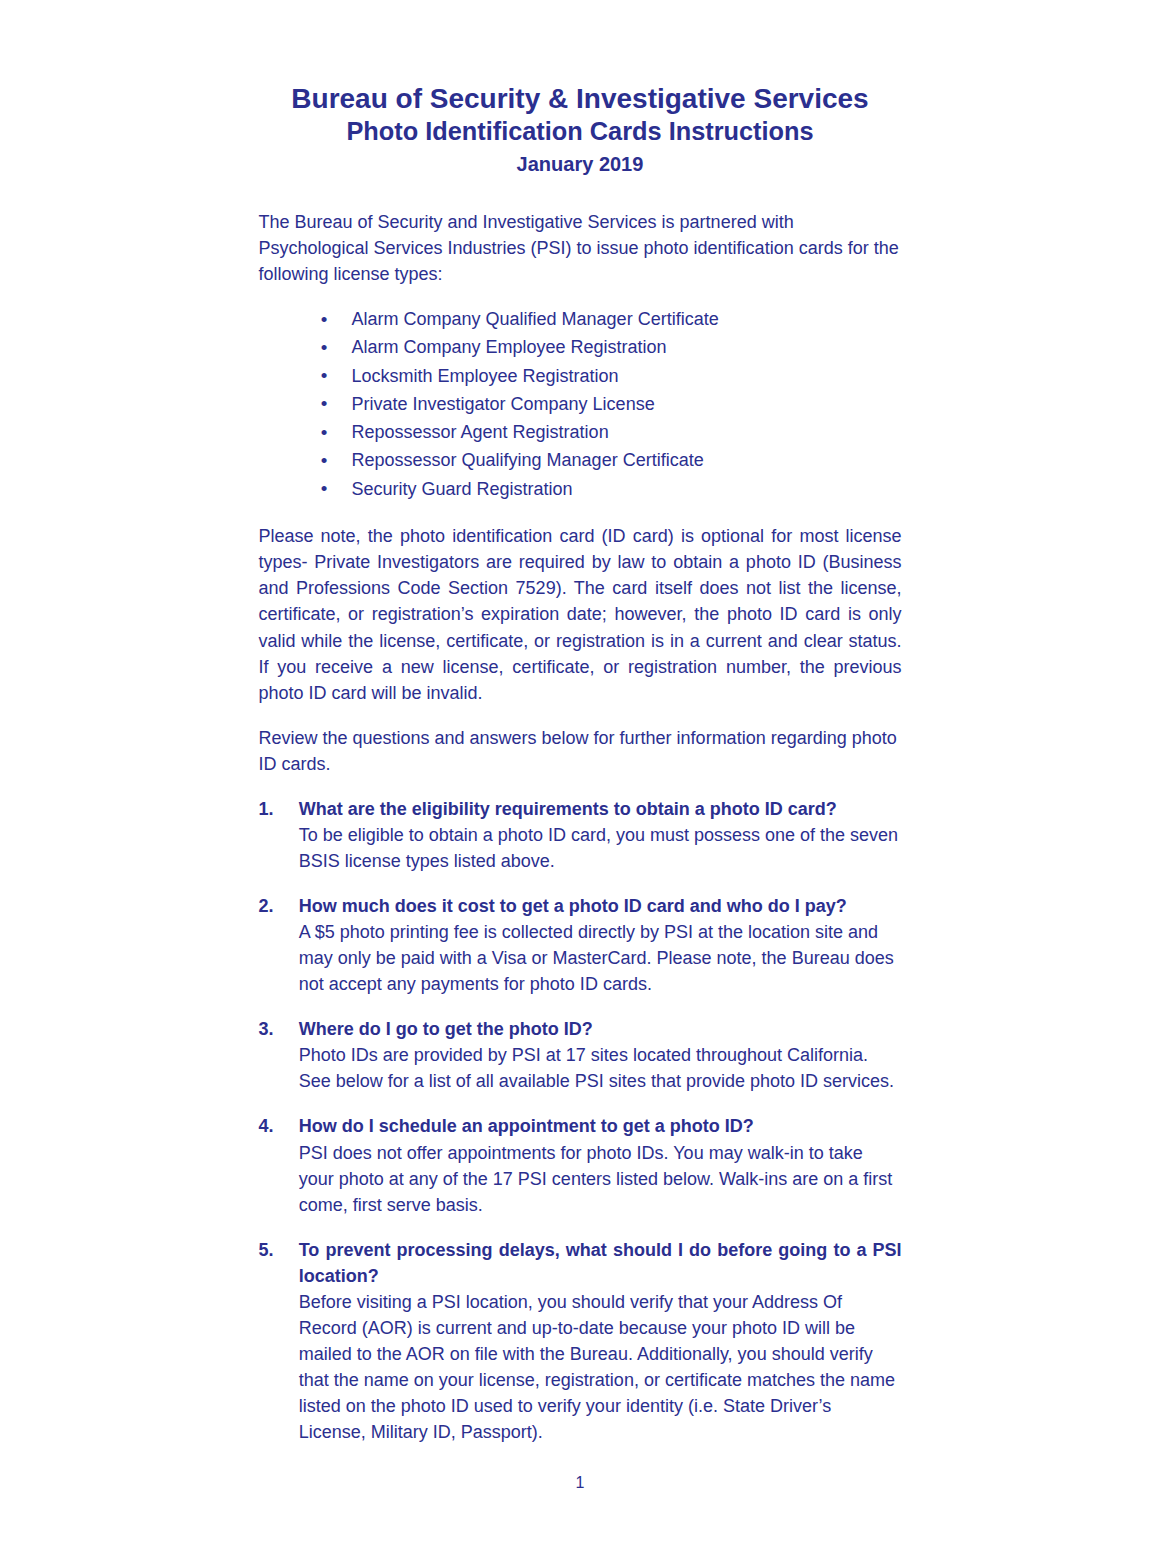Bureau of Security & Investigative Services
Photo Identification Cards Instructions
January 2019
The Bureau of Security and Investigative Services is partnered with Psychological Services Industries (PSI) to issue photo identification cards for the following license types:
Alarm Company Qualified Manager Certificate
Alarm Company Employee Registration
Locksmith Employee Registration
Private Investigator Company License
Repossessor Agent Registration
Repossessor Qualifying Manager Certificate
Security Guard Registration
Please note, the photo identification card (ID card) is optional for most license types- Private Investigators are required by law to obtain a photo ID (Business and Professions Code Section 7529). The card itself does not list the license, certificate, or registration’s expiration date; however, the photo ID card is only valid while the license, certificate, or registration is in a current and clear status. If you receive a new license, certificate, or registration number, the previous photo ID card will be invalid.
Review the questions and answers below for further information regarding photo ID cards.
What are the eligibility requirements to obtain a photo ID card?
To be eligible to obtain a photo ID card, you must possess one of the seven BSIS license types listed above.
How much does it cost to get a photo ID card and who do I pay?
A $5 photo printing fee is collected directly by PSI at the location site and may only be paid with a Visa or MasterCard. Please note, the Bureau does not accept any payments for photo ID cards.
Where do I go to get the photo ID?
Photo IDs are provided by PSI at 17 sites located throughout California. See below for a list of all available PSI sites that provide photo ID services.
How do I schedule an appointment to get a photo ID?
PSI does not offer appointments for photo IDs. You may walk-in to take your photo at any of the 17 PSI centers listed below. Walk-ins are on a first come, first serve basis.
To prevent processing delays, what should I do before going to a PSI location?
Before visiting a PSI location, you should verify that your Address Of Record (AOR) is current and up-to-date because your photo ID will be mailed to the AOR on file with the Bureau. Additionally, you should verify that the name on your license, registration, or certificate matches the name listed on the photo ID used to verify your identity (i.e. State Driver’s License, Military ID, Passport).
1